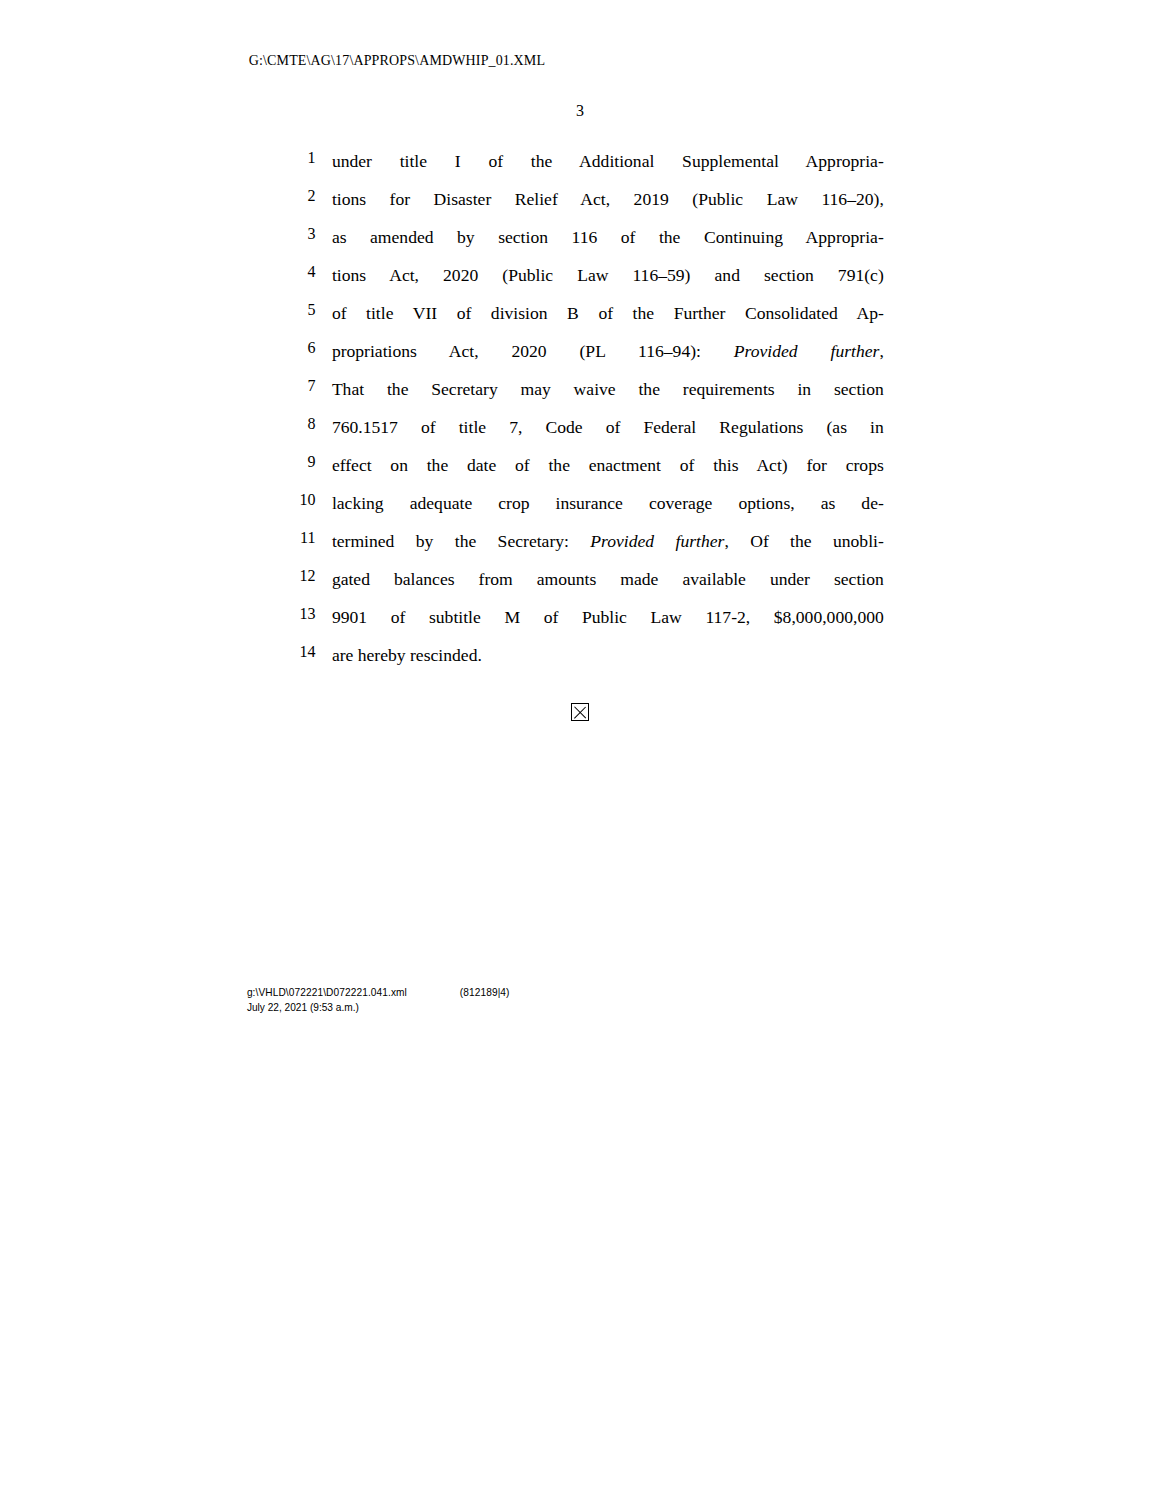G:\CMTE\AG\17\APPROPS\AMDWHIP_01.XML
3
| 1 | under title I of the Additional Supplemental Appropria- |
| 2 | tions for Disaster Relief Act, 2019 (Public Law 116–20), |
| 3 | as amended by section 116 of the Continuing Appropria- |
| 4 | tions Act, 2020 (Public Law 116–59) and section 791(c) |
| 5 | of title VII of division B of the Further Consolidated Ap- |
| 6 | propriations Act, 2020 (PL 116–94): Provided further , |
| 7 | That the Secretary may waive the requirements in section |
| 8 | 760.1517 of title 7, Code of Federal Regulations (as in |
| 9 | effect on the date of the enactment of this Act) for crops |
| 10 | lacking adequate crop insurance coverage options, as de- |
| 11 | termined by the Secretary: Provided further , Of the unobli- |
| 12 | gated balances from amounts made available under section |
| 13 | 9901 of subtitle M of Public Law 117-2, $8,000,000,000 |
| 14 | are hereby rescinded. |
g:\VHLD\072221\D072221.041.xml(812189|4)
July 22, 2021 (9:53 a.m.)